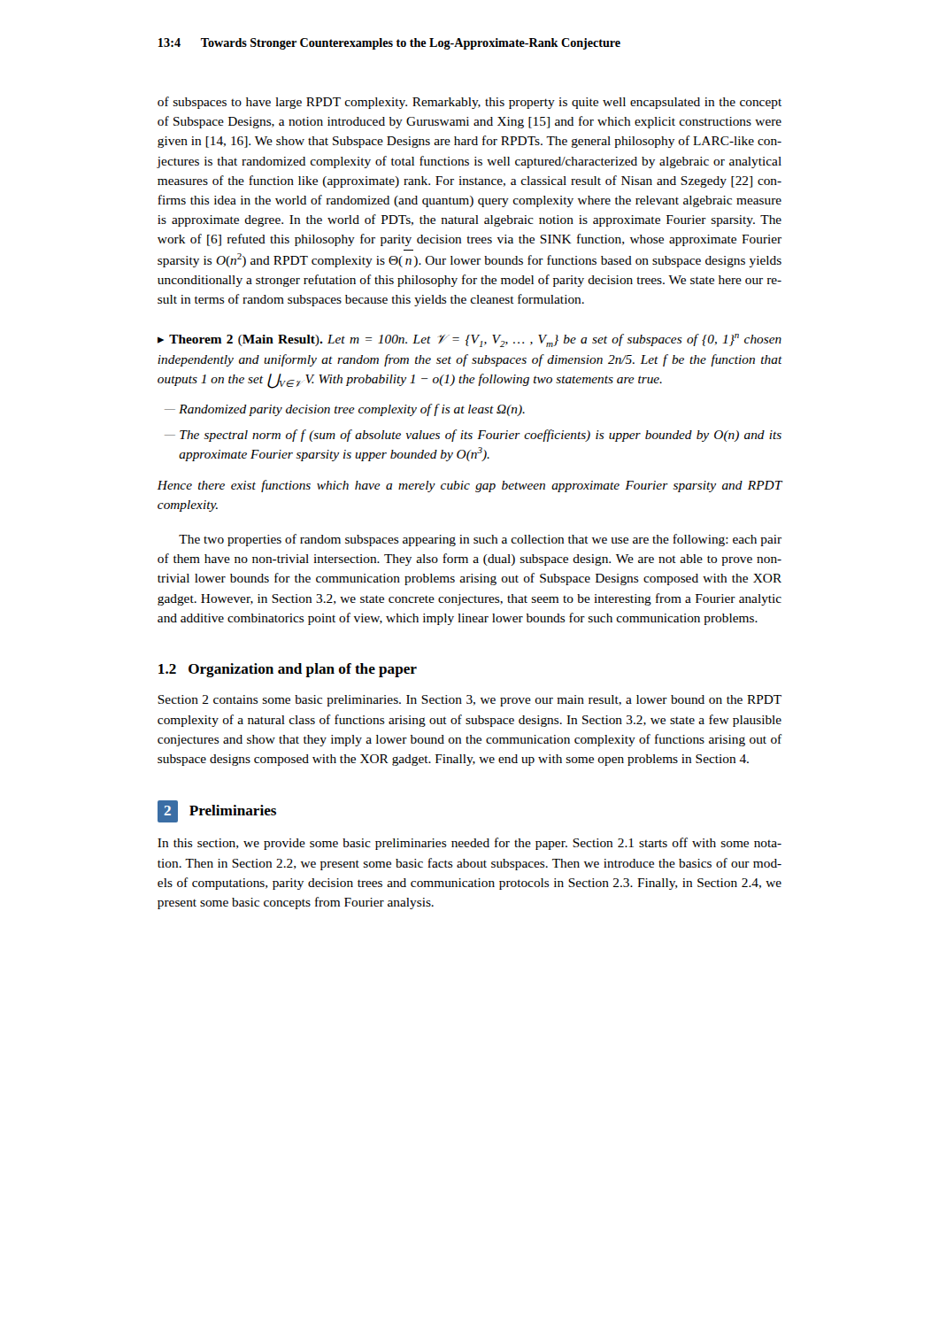13:4 Towards Stronger Counterexamples to the Log-Approximate-Rank Conjecture
of subspaces to have large RPDT complexity. Remarkably, this property is quite well encapsulated in the concept of Subspace Designs, a notion introduced by Guruswami and Xing [15] and for which explicit constructions were given in [14, 16]. We show that Subspace Designs are hard for RPDTs. The general philosophy of LARC-like conjectures is that randomized complexity of total functions is well captured/characterized by algebraic or analytical measures of the function like (approximate) rank. For instance, a classical result of Nisan and Szegedy [22] confirms this idea in the world of randomized (and quantum) query complexity where the relevant algebraic measure is approximate degree. In the world of PDTs, the natural algebraic notion is approximate Fourier sparsity. The work of [6] refuted this philosophy for parity decision trees via the SINK function, whose approximate Fourier sparsity is O(n2) and RPDT complexity is Θ(n) . Our lower bounds for functions based on subspace designs yields unconditionally a stronger refutation of this philosophy for the model of parity decision trees. We state here our result in terms of random subspaces because this yields the cleanest formulation.
▸Theorem 2 (Main Result). Let m = 100n. Let 𝒱 = {V1, V2, … , Vm} be a set of subspaces of {0, 1}n chosen independently and uniformly at random from the set of subspaces of dimension 2n/5. Let f be the function that outputs 1 on the set ⋃V∈𝒱 V. With probability 1 − o(1) the following two statements are true.
Randomized parity decision tree complexity of f is at least Ω(n).
The spectral norm of f (sum of absolute values of its Fourier coefficients) is upper bounded by O(n) and its approximate Fourier sparsity is upper bounded by O(n3).
Hence there exist functions which have a merely cubic gap between approximate Fourier sparsity and RPDT complexity.
The two properties of random subspaces appearing in such a collection that we use are the following: each pair of them have no non-trivial intersection. They also form a (dual) subspace design. We are not able to prove non-trivial lower bounds for the communication problems arising out of Subspace Designs composed with the XOR gadget. However, in Section 3.2, we state concrete conjectures, that seem to be interesting from a Fourier analytic and additive combinatorics point of view, which imply linear lower bounds for such communication problems.
1.2 Organization and plan of the paper
Section 2 contains some basic preliminaries. In Section 3, we prove our main result, a lower bound on the RPDT complexity of a natural class of functions arising out of subspace designs. In Section 3.2, we state a few plausible conjectures and show that they imply a lower bound on the communication complexity of functions arising out of subspace designs composed with the XOR gadget. Finally, we end up with some open problems in Section 4.
2 Preliminaries
In this section, we provide some basic preliminaries needed for the paper. Section 2.1 starts off with some notation. Then in Section 2.2, we present some basic facts about subspaces. Then we introduce the basics of our models of computations, parity decision trees and communication protocols in Section 2.3. Finally, in Section 2.4, we present some basic concepts from Fourier analysis.